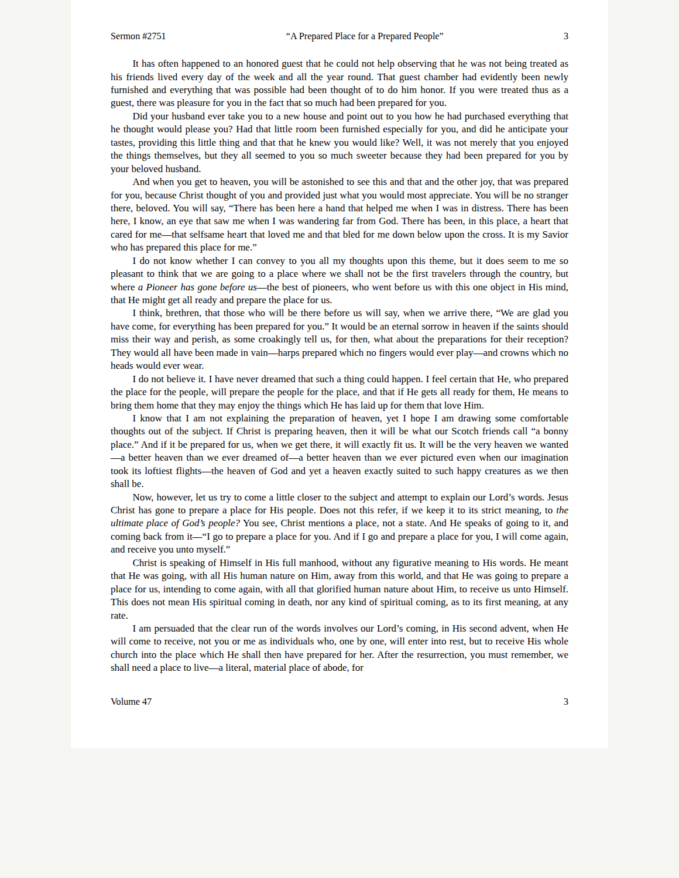Sermon #2751 “A Prepared Place for a Prepared People” 3
It has often happened to an honored guest that he could not help observing that he was not being treated as his friends lived every day of the week and all the year round. That guest chamber had evidently been newly furnished and everything that was possible had been thought of to do him honor. If you were treated thus as a guest, there was pleasure for you in the fact that so much had been prepared for you.
Did your husband ever take you to a new house and point out to you how he had purchased everything that he thought would please you? Had that little room been furnished especially for you, and did he anticipate your tastes, providing this little thing and that that he knew you would like? Well, it was not merely that you enjoyed the things themselves, but they all seemed to you so much sweeter because they had been prepared for you by your beloved husband.
And when you get to heaven, you will be astonished to see this and that and the other joy, that was prepared for you, because Christ thought of you and provided just what you would most appreciate. You will be no stranger there, beloved. You will say, “There has been here a hand that helped me when I was in distress. There has been here, I know, an eye that saw me when I was wandering far from God. There has been, in this place, a heart that cared for me—that selfsame heart that loved me and that bled for me down below upon the cross. It is my Savior who has prepared this place for me.”
I do not know whether I can convey to you all my thoughts upon this theme, but it does seem to me so pleasant to think that we are going to a place where we shall not be the first travelers through the country, but where a Pioneer has gone before us—the best of pioneers, who went before us with this one object in His mind, that He might get all ready and prepare the place for us.
I think, brethren, that those who will be there before us will say, when we arrive there, “We are glad you have come, for everything has been prepared for you.” It would be an eternal sorrow in heaven if the saints should miss their way and perish, as some croakingly tell us, for then, what about the preparations for their reception? They would all have been made in vain—harps prepared which no fingers would ever play—and crowns which no heads would ever wear.
I do not believe it. I have never dreamed that such a thing could happen. I feel certain that He, who prepared the place for the people, will prepare the people for the place, and that if He gets all ready for them, He means to bring them home that they may enjoy the things which He has laid up for them that love Him.
I know that I am not explaining the preparation of heaven, yet I hope I am drawing some comfortable thoughts out of the subject. If Christ is preparing heaven, then it will be what our Scotch friends call “a bonny place.” And if it be prepared for us, when we get there, it will exactly fit us. It will be the very heaven we wanted—a better heaven than we ever dreamed of—a better heaven than we ever pictured even when our imagination took its loftiest flights—the heaven of God and yet a heaven exactly suited to such happy creatures as we then shall be.
Now, however, let us try to come a little closer to the subject and attempt to explain our Lord’s words. Jesus Christ has gone to prepare a place for His people. Does not this refer, if we keep it to its strict meaning, to the ultimate place of God’s people? You see, Christ mentions a place, not a state. And He speaks of going to it, and coming back from it—“I go to prepare a place for you. And if I go and prepare a place for you, I will come again, and receive you unto myself.”
Christ is speaking of Himself in His full manhood, without any figurative meaning to His words. He meant that He was going, with all His human nature on Him, away from this world, and that He was going to prepare a place for us, intending to come again, with all that glorified human nature about Him, to receive us unto Himself. This does not mean His spiritual coming in death, nor any kind of spiritual coming, as to its first meaning, at any rate.
I am persuaded that the clear run of the words involves our Lord’s coming, in His second advent, when He will come to receive, not you or me as individuals who, one by one, will enter into rest, but to receive His whole church into the place which He shall then have prepared for her. After the resurrection, you must remember, we shall need a place to live—a literal, material place of abode, for
Volume 47 3